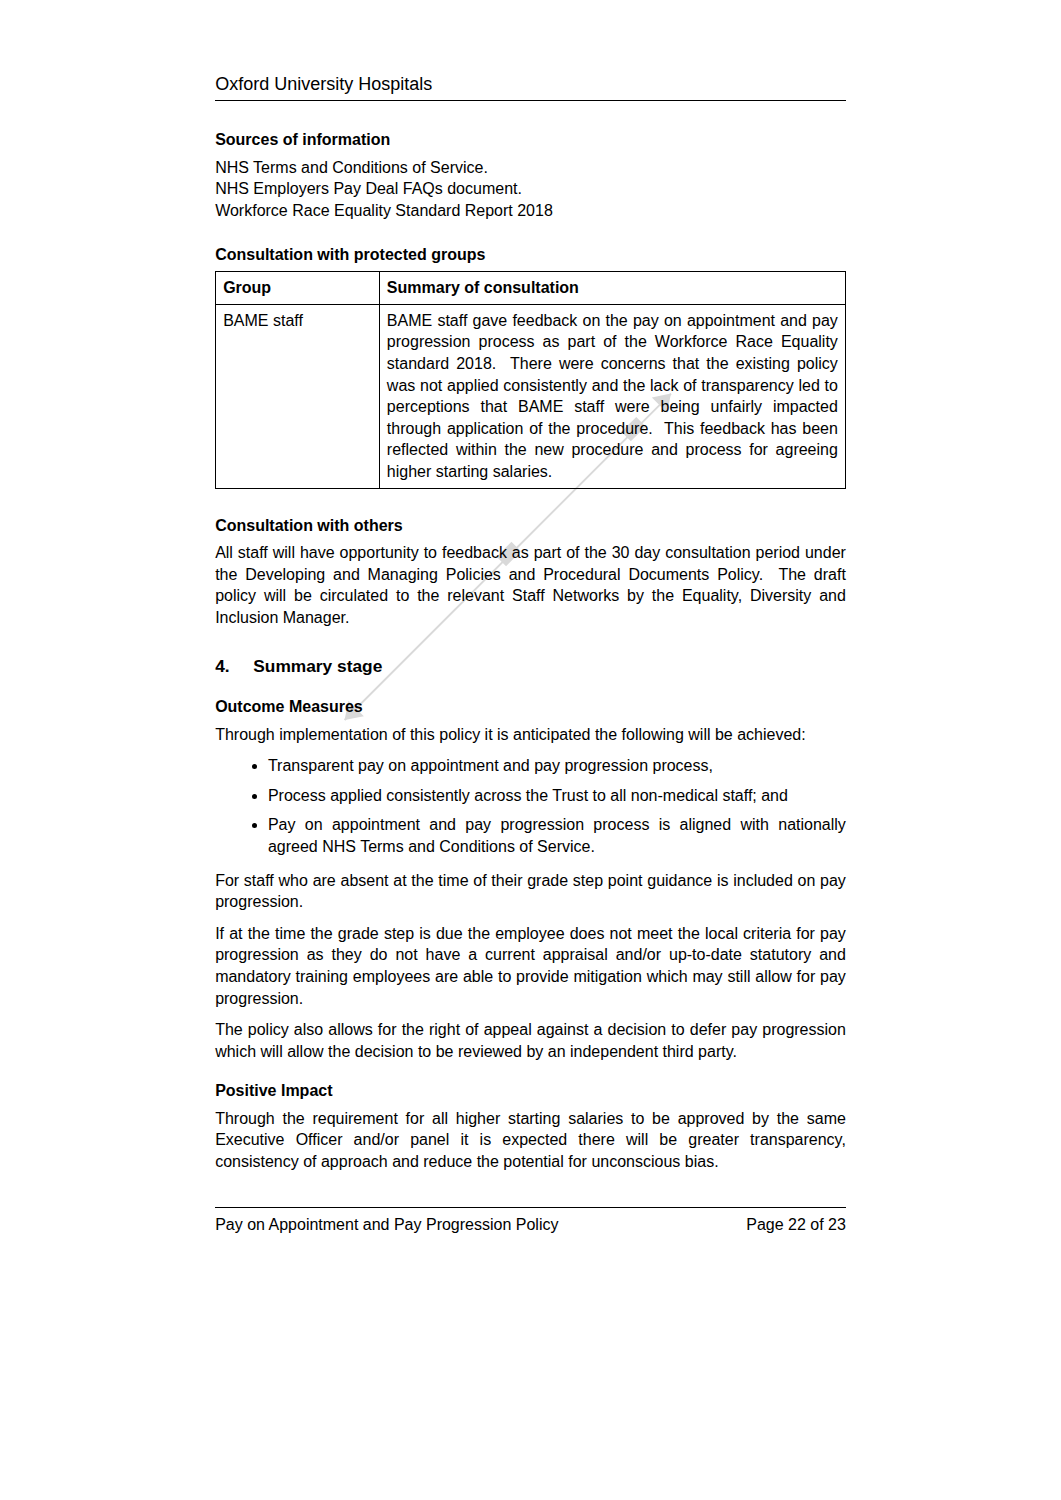Oxford University Hospitals
Sources of information
NHS Terms and Conditions of Service.
NHS Employers Pay Deal FAQs document.
Workforce Race Equality Standard Report 2018
Consultation with protected groups
| Group | Summary of consultation |
| --- | --- |
| BAME staff | BAME staff gave feedback on the pay on appointment and pay progression process as part of the Workforce Race Equality standard 2018. There were concerns that the existing policy was not applied consistently and the lack of transparency led to perceptions that BAME staff were being unfairly impacted through application of the procedure. This feedback has been reflected within the new procedure and process for agreeing higher starting salaries. |
Consultation with others
All staff will have opportunity to feedback as part of the 30 day consultation period under the Developing and Managing Policies and Procedural Documents Policy. The draft policy will be circulated to the relevant Staff Networks by the Equality, Diversity and Inclusion Manager.
4. Summary stage
Outcome Measures
Through implementation of this policy it is anticipated the following will be achieved:
Transparent pay on appointment and pay progression process,
Process applied consistently across the Trust to all non-medical staff; and
Pay on appointment and pay progression process is aligned with nationally agreed NHS Terms and Conditions of Service.
For staff who are absent at the time of their grade step point guidance is included on pay progression.
If at the time the grade step is due the employee does not meet the local criteria for pay progression as they do not have a current appraisal and/or up-to-date statutory and mandatory training employees are able to provide mitigation which may still allow for pay progression.
The policy also allows for the right of appeal against a decision to defer pay progression which will allow the decision to be reviewed by an independent third party.
Positive Impact
Through the requirement for all higher starting salaries to be approved by the same Executive Officer and/or panel it is expected there will be greater transparency, consistency of approach and reduce the potential for unconscious bias.
Pay on Appointment and Pay Progression Policy
Page 22 of 23